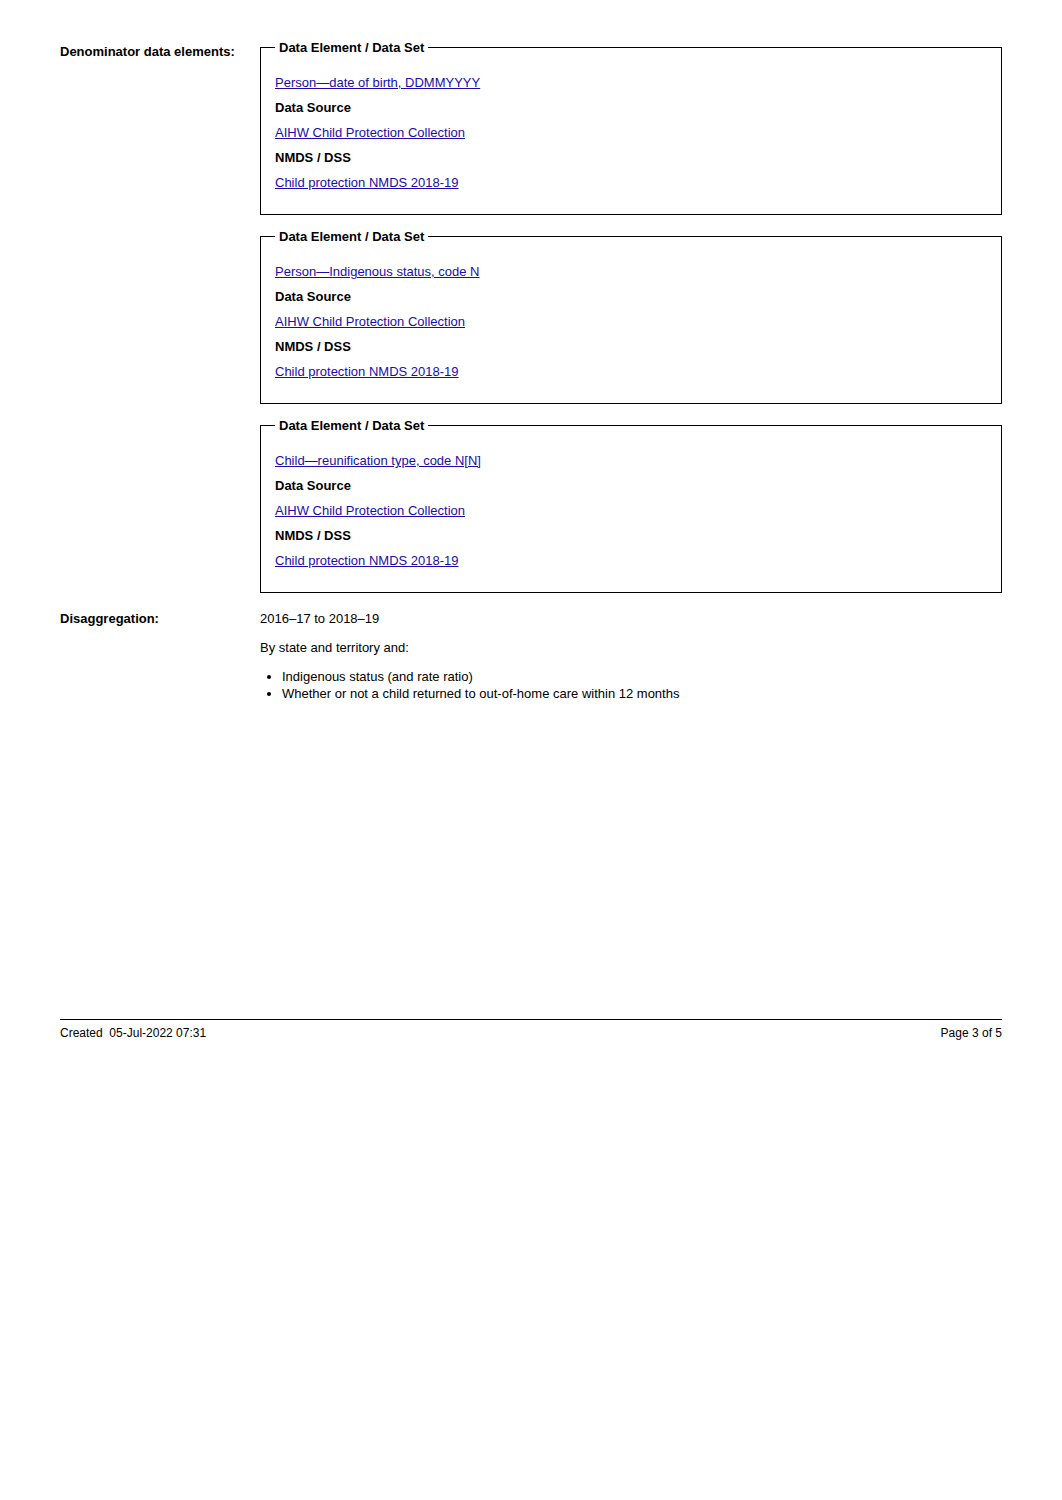Denominator data elements:
Data Element / Data Set
Person—date of birth, DDMMYYYY
Data Source
AIHW Child Protection Collection
NMDS / DSS
Child protection NMDS 2018-19
Data Element / Data Set
Person—Indigenous status, code N
Data Source
AIHW Child Protection Collection
NMDS / DSS
Child protection NMDS 2018-19
Data Element / Data Set
Child—reunification type, code N[N]
Data Source
AIHW Child Protection Collection
NMDS / DSS
Child protection NMDS 2018-19
Disaggregation:
2016–17 to 2018–19
By state and territory and:
Indigenous status (and rate ratio)
Whether or not a child returned to out-of-home care within 12 months
Created 05-Jul-2022 07:31 Page 3 of 5